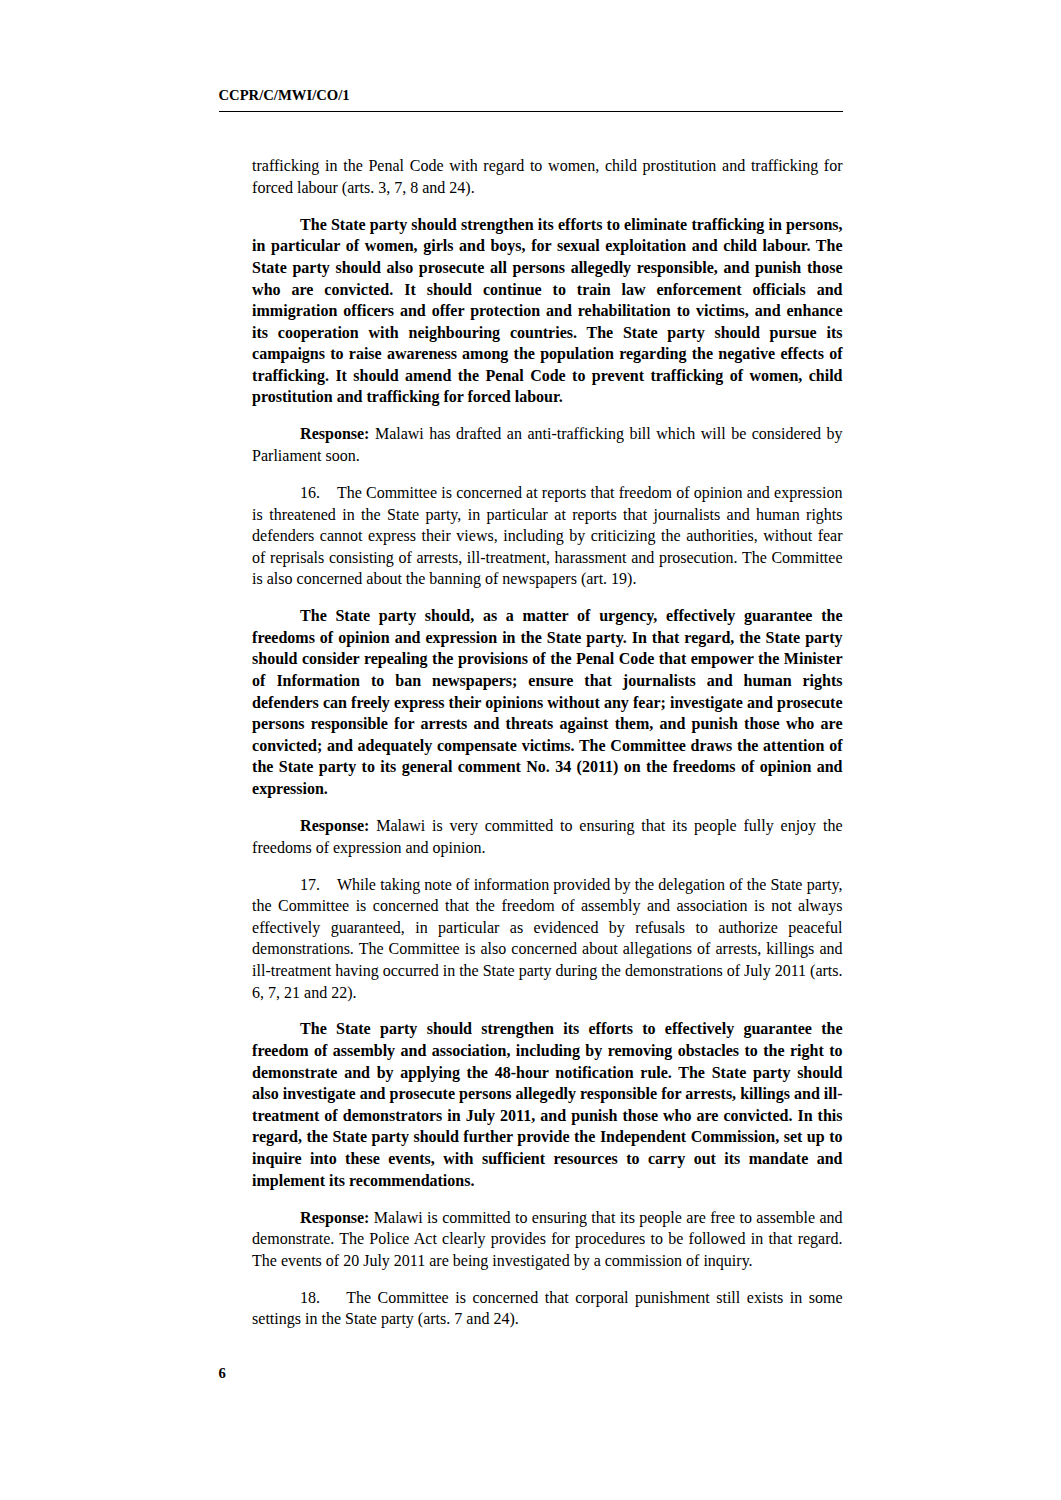CCPR/C/MWI/CO/1
trafficking in the Penal Code with regard to women, child prostitution and trafficking for forced labour (arts. 3, 7, 8 and 24).
The State party should strengthen its efforts to eliminate trafficking in persons, in particular of women, girls and boys, for sexual exploitation and child labour. The State party should also prosecute all persons allegedly responsible, and punish those who are convicted. It should continue to train law enforcement officials and immigration officers and offer protection and rehabilitation to victims, and enhance its cooperation with neighbouring countries. The State party should pursue its campaigns to raise awareness among the population regarding the negative effects of trafficking. It should amend the Penal Code to prevent trafficking of women, child prostitution and trafficking for forced labour.
Response: Malawi has drafted an anti-trafficking bill which will be considered by Parliament soon.
16. The Committee is concerned at reports that freedom of opinion and expression is threatened in the State party, in particular at reports that journalists and human rights defenders cannot express their views, including by criticizing the authorities, without fear of reprisals consisting of arrests, ill-treatment, harassment and prosecution. The Committee is also concerned about the banning of newspapers (art. 19).
The State party should, as a matter of urgency, effectively guarantee the freedoms of opinion and expression in the State party. In that regard, the State party should consider repealing the provisions of the Penal Code that empower the Minister of Information to ban newspapers; ensure that journalists and human rights defenders can freely express their opinions without any fear; investigate and prosecute persons responsible for arrests and threats against them, and punish those who are convicted; and adequately compensate victims. The Committee draws the attention of the State party to its general comment No. 34 (2011) on the freedoms of opinion and expression.
Response: Malawi is very committed to ensuring that its people fully enjoy the freedoms of expression and opinion.
17. While taking note of information provided by the delegation of the State party, the Committee is concerned that the freedom of assembly and association is not always effectively guaranteed, in particular as evidenced by refusals to authorize peaceful demonstrations. The Committee is also concerned about allegations of arrests, killings and ill-treatment having occurred in the State party during the demonstrations of July 2011 (arts. 6, 7, 21 and 22).
The State party should strengthen its efforts to effectively guarantee the freedom of assembly and association, including by removing obstacles to the right to demonstrate and by applying the 48-hour notification rule. The State party should also investigate and prosecute persons allegedly responsible for arrests, killings and ill-treatment of demonstrators in July 2011, and punish those who are convicted. In this regard, the State party should further provide the Independent Commission, set up to inquire into these events, with sufficient resources to carry out its mandate and implement its recommendations.
Response: Malawi is committed to ensuring that its people are free to assemble and demonstrate. The Police Act clearly provides for procedures to be followed in that regard. The events of 20 July 2011 are being investigated by a commission of inquiry.
18. The Committee is concerned that corporal punishment still exists in some settings in the State party (arts. 7 and 24).
6